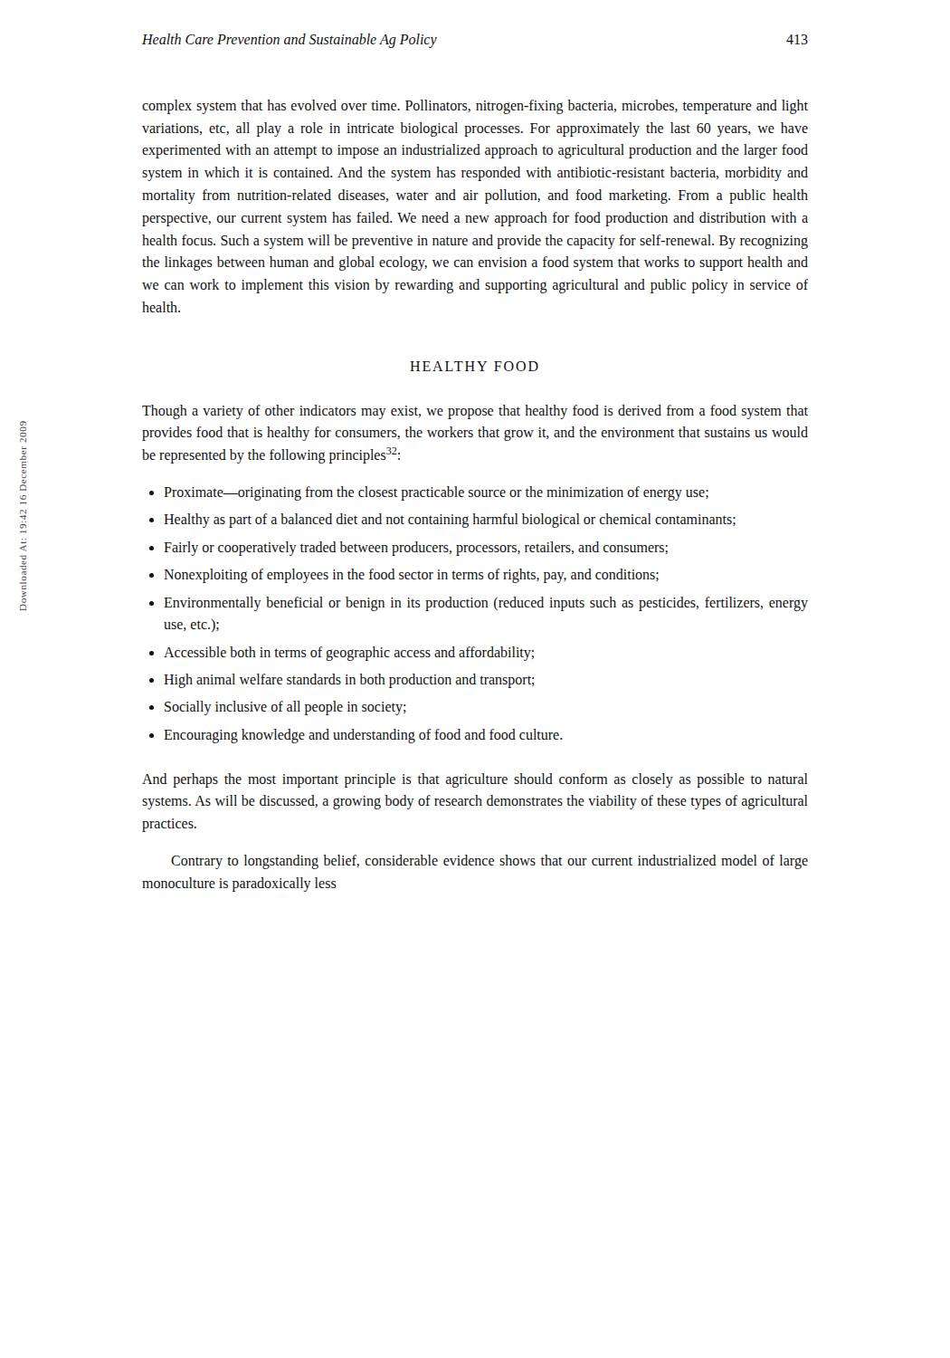Downloaded At: 19:42 16 December 2009
Health Care Prevention and Sustainable Ag Policy 413
complex system that has evolved over time. Pollinators, nitrogen-fixing bacteria, microbes, temperature and light variations, etc, all play a role in intricate biological processes. For approximately the last 60 years, we have experimented with an attempt to impose an industrialized approach to agricultural production and the larger food system in which it is contained. And the system has responded with antibiotic-resistant bacteria, morbidity and mortality from nutrition-related diseases, water and air pollution, and food marketing. From a public health perspective, our current system has failed. We need a new approach for food production and distribution with a health focus. Such a system will be preventive in nature and provide the capacity for self-renewal. By recognizing the linkages between human and global ecology, we can envision a food system that works to support health and we can work to implement this vision by rewarding and supporting agricultural and public policy in service of health.
HEALTHY FOOD
Though a variety of other indicators may exist, we propose that healthy food is derived from a food system that provides food that is healthy for consumers, the workers that grow it, and the environment that sustains us would be represented by the following principles32:
Proximate—originating from the closest practicable source or the minimization of energy use;
Healthy as part of a balanced diet and not containing harmful biological or chemical contaminants;
Fairly or cooperatively traded between producers, processors, retailers, and consumers;
Nonexploiting of employees in the food sector in terms of rights, pay, and conditions;
Environmentally beneficial or benign in its production (reduced inputs such as pesticides, fertilizers, energy use, etc.);
Accessible both in terms of geographic access and affordability;
High animal welfare standards in both production and transport;
Socially inclusive of all people in society;
Encouraging knowledge and understanding of food and food culture.
And perhaps the most important principle is that agriculture should conform as closely as possible to natural systems. As will be discussed, a growing body of research demonstrates the viability of these types of agricultural practices.
Contrary to longstanding belief, considerable evidence shows that our current industrialized model of large monoculture is paradoxically less